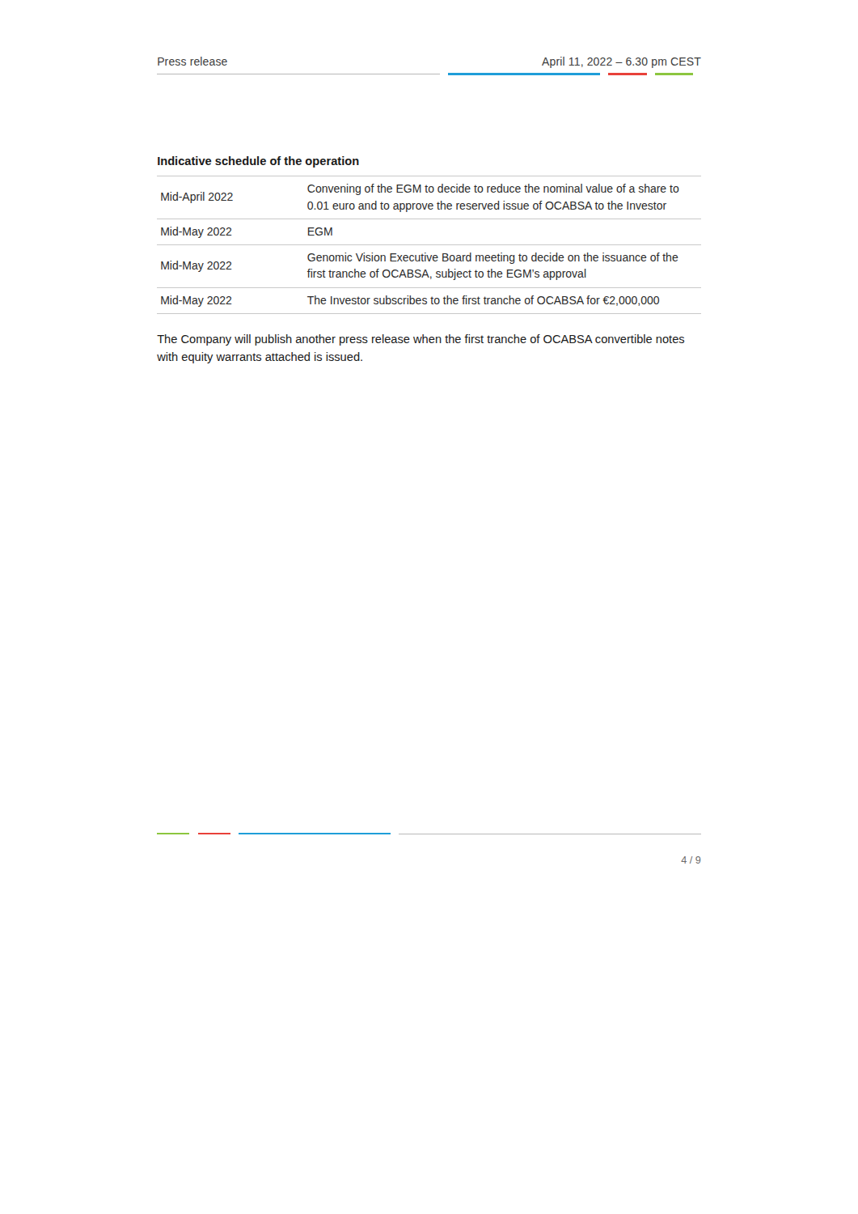Press release
April 11, 2022 – 6.30 pm CEST
Indicative schedule of the operation
| Mid-April 2022 | Convening of the EGM to decide to reduce the nominal value of a share to 0.01 euro and to approve the reserved issue of OCABSA to the Investor |
| Mid-May 2022 | EGM |
| Mid-May 2022 | Genomic Vision Executive Board meeting to decide on the issuance of the first tranche of OCABSA, subject to the EGM’s approval |
| Mid-May 2022 | The Investor subscribes to the first tranche of OCABSA for €2,000,000 |
The Company will publish another press release when the first tranche of OCABSA convertible notes with equity warrants attached is issued.
4 / 9